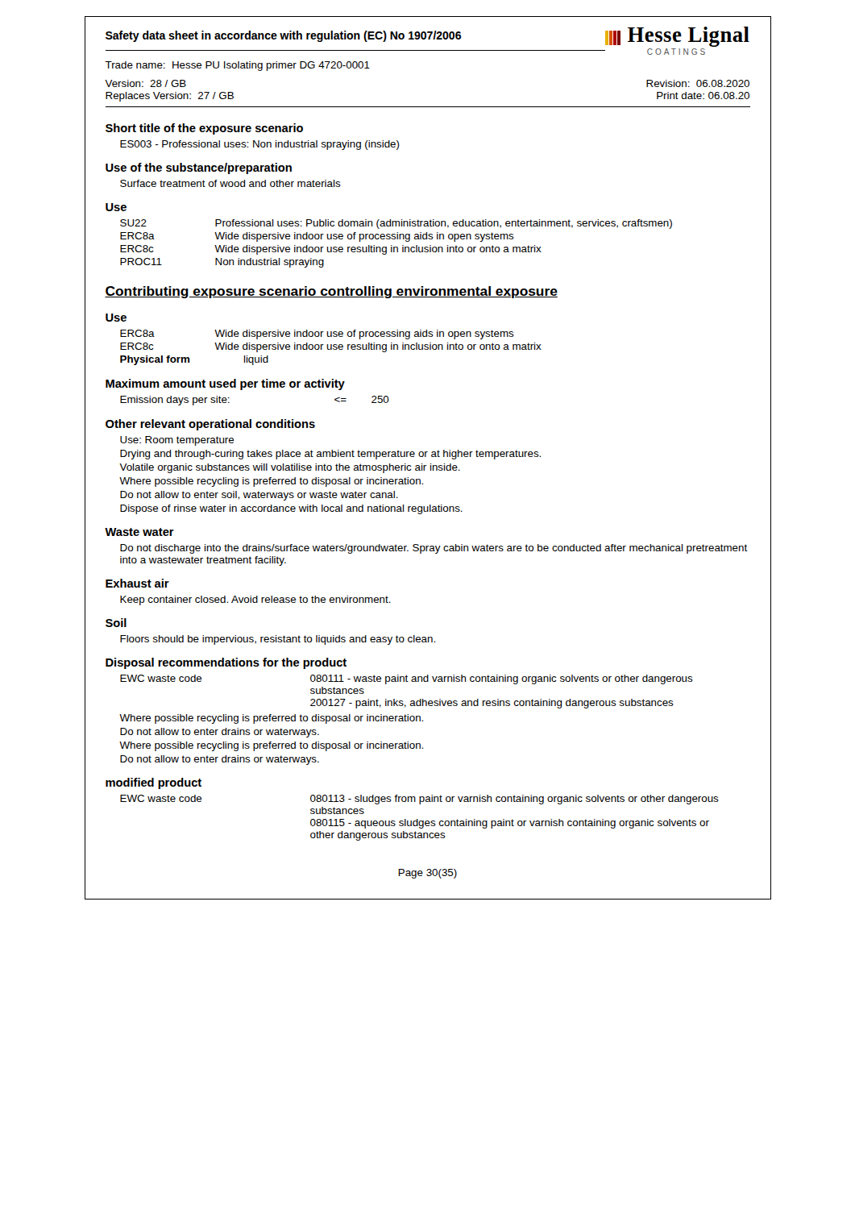Hesse Lignal
COATINGS
Safety data sheet in accordance with regulation (EC) No 1907/2006
Trade name: Hesse PU Isolating primer DG 4720-0001
Version: 28 / GB Revision: 06.08.2020
Replaces Version: 27 / GB Print date: 06.08.20
Short title of the exposure scenario
ES003 - Professional uses: Non industrial spraying (inside)
Use of the substance/preparation
Surface treatment of wood and other materials
Use
| SU22 | Professional uses: Public domain (administration, education, entertainment, services, craftsmen) |
| ERC8a | Wide dispersive indoor use of processing aids in open systems |
| ERC8c | Wide dispersive indoor use resulting in inclusion into or onto a matrix |
| PROC11 | Non industrial spraying |
Contributing exposure scenario controlling environmental exposure
Use
| ERC8a | Wide dispersive indoor use of processing aids in open systems |
| ERC8c | Wide dispersive indoor use resulting in inclusion into or onto a matrix |
| Physical form | liquid |
Maximum amount used per time or activity
| Emission days per site: | <= | 250 |
Other relevant operational conditions
Use: Room temperature
Drying and through-curing takes place at ambient temperature or at higher temperatures.
Volatile organic substances will volatilise into the atmospheric air inside.
Where possible recycling is preferred to disposal or incineration.
Do not allow to enter soil, waterways or waste water canal.
Dispose of rinse water in accordance with local and national regulations.
Waste water
Do not discharge into the drains/surface waters/groundwater. Spray cabin waters are to be conducted after mechanical pretreatment into a wastewater treatment facility.
Exhaust air
Keep container closed. Avoid release to the environment.
Soil
Floors should be impervious, resistant to liquids and easy to clean.
Disposal recommendations for the product
| EWC waste code | 080111 - waste paint and varnish containing organic solvents or other dangerous substances 200127 - paint, inks, adhesives and resins containing dangerous substances |
Where possible recycling is preferred to disposal or incineration.
Do not allow to enter drains or waterways.
Where possible recycling is preferred to disposal or incineration.
Do not allow to enter drains or waterways.
modified product
| EWC waste code | 080113 - sludges from paint or varnish containing organic solvents or other dangerous substances 080115 - aqueous sludges containing paint or varnish containing organic solvents or other dangerous substances |
Page 30(35)